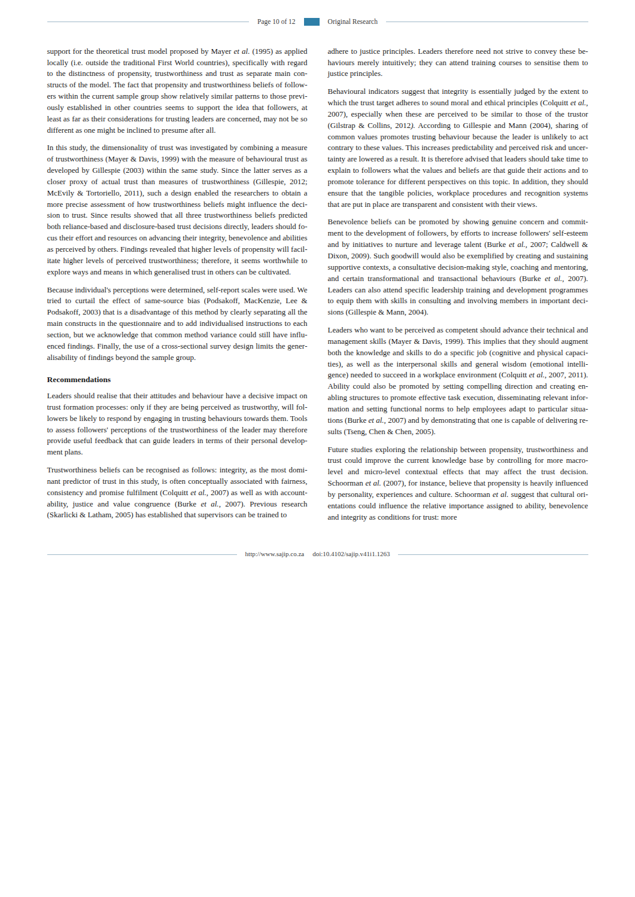Page 10 of 12 Original Research
support for the theoretical trust model proposed by Mayer et al. (1995) as applied locally (i.e. outside the traditional First World countries), specifically with regard to the distinctness of propensity, trustworthiness and trust as separate main constructs of the model. The fact that propensity and trustworthiness beliefs of followers within the current sample group show relatively similar patterns to those previously established in other countries seems to support the idea that followers, at least as far as their considerations for trusting leaders are concerned, may not be so different as one might be inclined to presume after all.
In this study, the dimensionality of trust was investigated by combining a measure of trustworthiness (Mayer & Davis, 1999) with the measure of behavioural trust as developed by Gillespie (2003) within the same study. Since the latter serves as a closer proxy of actual trust than measures of trustworthiness (Gillespie, 2012; McEvily & Tortoriello, 2011), such a design enabled the researchers to obtain a more precise assessment of how trustworthiness beliefs might influence the decision to trust. Since results showed that all three trustworthiness beliefs predicted both reliance-based and disclosure-based trust decisions directly, leaders should focus their effort and resources on advancing their integrity, benevolence and abilities as perceived by others. Findings revealed that higher levels of propensity will facilitate higher levels of perceived trustworthiness; therefore, it seems worthwhile to explore ways and means in which generalised trust in others can be cultivated.
Because individual's perceptions were determined, self-report scales were used. We tried to curtail the effect of same-source bias (Podsakoff, MacKenzie, Lee & Podsakoff, 2003) that is a disadvantage of this method by clearly separating all the main constructs in the questionnaire and to add individualised instructions to each section, but we acknowledge that common method variance could still have influenced findings. Finally, the use of a cross-sectional survey design limits the generalisability of findings beyond the sample group.
Recommendations
Leaders should realise that their attitudes and behaviour have a decisive impact on trust formation processes: only if they are being perceived as trustworthy, will followers be likely to respond by engaging in trusting behaviours towards them. Tools to assess followers' perceptions of the trustworthiness of the leader may therefore provide useful feedback that can guide leaders in terms of their personal development plans.
Trustworthiness beliefs can be recognised as follows: integrity, as the most dominant predictor of trust in this study, is often conceptually associated with fairness, consistency and promise fulfilment (Colquitt et al., 2007) as well as with accountability, justice and value congruence (Burke et al., 2007). Previous research (Skarlicki & Latham, 2005) has established that supervisors can be trained to
adhere to justice principles. Leaders therefore need not strive to convey these behaviours merely intuitively; they can attend training courses to sensitise them to justice principles.
Behavioural indicators suggest that integrity is essentially judged by the extent to which the trust target adheres to sound moral and ethical principles (Colquitt et al., 2007), especially when these are perceived to be similar to those of the trustor (Gilstrap & Collins, 2012). According to Gillespie and Mann (2004), sharing of common values promotes trusting behaviour because the leader is unlikely to act contrary to these values. This increases predictability and perceived risk and uncertainty are lowered as a result. It is therefore advised that leaders should take time to explain to followers what the values and beliefs are that guide their actions and to promote tolerance for different perspectives on this topic. In addition, they should ensure that the tangible policies, workplace procedures and recognition systems that are put in place are transparent and consistent with their views.
Benevolence beliefs can be promoted by showing genuine concern and commitment to the development of followers, by efforts to increase followers' self-esteem and by initiatives to nurture and leverage talent (Burke et al., 2007; Caldwell & Dixon, 2009). Such goodwill would also be exemplified by creating and sustaining supportive contexts, a consultative decision-making style, coaching and mentoring, and certain transformational and transactional behaviours (Burke et al., 2007). Leaders can also attend specific leadership training and development programmes to equip them with skills in consulting and involving members in important decisions (Gillespie & Mann, 2004).
Leaders who want to be perceived as competent should advance their technical and management skills (Mayer & Davis, 1999). This implies that they should augment both the knowledge and skills to do a specific job (cognitive and physical capacities), as well as the interpersonal skills and general wisdom (emotional intelligence) needed to succeed in a workplace environment (Colquitt et al., 2007, 2011). Ability could also be promoted by setting compelling direction and creating enabling structures to promote effective task execution, disseminating relevant information and setting functional norms to help employees adapt to particular situations (Burke et al., 2007) and by demonstrating that one is capable of delivering results (Tseng, Chen & Chen, 2005).
Future studies exploring the relationship between propensity, trustworthiness and trust could improve the current knowledge base by controlling for more macro-level and micro-level contextual effects that may affect the trust decision. Schoorman et al. (2007), for instance, believe that propensity is heavily influenced by personality, experiences and culture. Schoorman et al. suggest that cultural orientations could influence the relative importance assigned to ability, benevolence and integrity as conditions for trust: more
http://www.sajip.co.za doi:10.4102/sajip.v41i1.1263